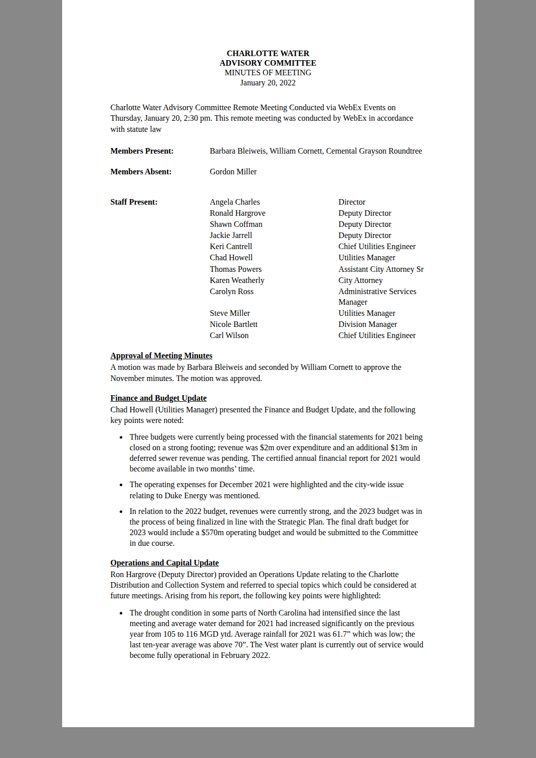Charlotte Water
Advisory Committee
MINUTES OF MEETING
January 20, 2022
Charlotte Water Advisory Committee Remote Meeting Conducted via WebEx Events on Thursday, January 20, 2:30 pm. This remote meeting was conducted by WebEx in accordance with statute law
| Members Present: | Barbara Bleiweis, William Cornett, Cemental Grayson Roundtree |
| Members Absent: | Gordon Miller |
| Staff Present: | Angela Charles | Director |
| | Ronald Hargrove | Deputy Director |
| | Shawn Coffman | Deputy Director |
| | Jackie Jarrell | Deputy Director |
| | Keri Cantrell | Chief Utilities Engineer |
| | Chad Howell | Utilities Manager |
| | Thomas Powers | Assistant City Attorney Sr |
| | Karen Weatherly | City Attorney |
| | Carolyn Ross | Administrative Services Manager |
| | Steve Miller | Utilities Manager |
| | Nicole Bartlett | Division Manager |
| | Carl Wilson | Chief Utilities Engineer |
Approval of Meeting Minutes
A motion was made by Barbara Bleiweis and seconded by William Cornett to approve the November minutes. The motion was approved.
Finance and Budget Update
Chad Howell (Utilities Manager) presented the Finance and Budget Update, and the following key points were noted:
Three budgets were currently being processed with the financial statements for 2021 being closed on a strong footing; revenue was $2m over expenditure and an additional $13m in deferred sewer revenue was pending. The certified annual financial report for 2021 would become available in two months’ time.
The operating expenses for December 2021 were highlighted and the city-wide issue relating to Duke Energy was mentioned.
In relation to the 2022 budget, revenues were currently strong, and the 2023 budget was in the process of being finalized in line with the Strategic Plan. The final draft budget for 2023 would include a $570m operating budget and would be submitted to the Committee in due course.
Operations and Capital Update
Ron Hargrove (Deputy Director) provided an Operations Update relating to the Charlotte Distribution and Collection System and referred to special topics which could be considered at future meetings. Arising from his report, the following key points were highlighted:
The drought condition in some parts of North Carolina had intensified since the last meeting and average water demand for 2021 had increased significantly on the previous year from 105 to 116 MGD ytd. Average rainfall for 2021 was 61.7” which was low; the last ten-year average was above 70”. The Vest water plant is currently out of service would become fully operational in February 2022.